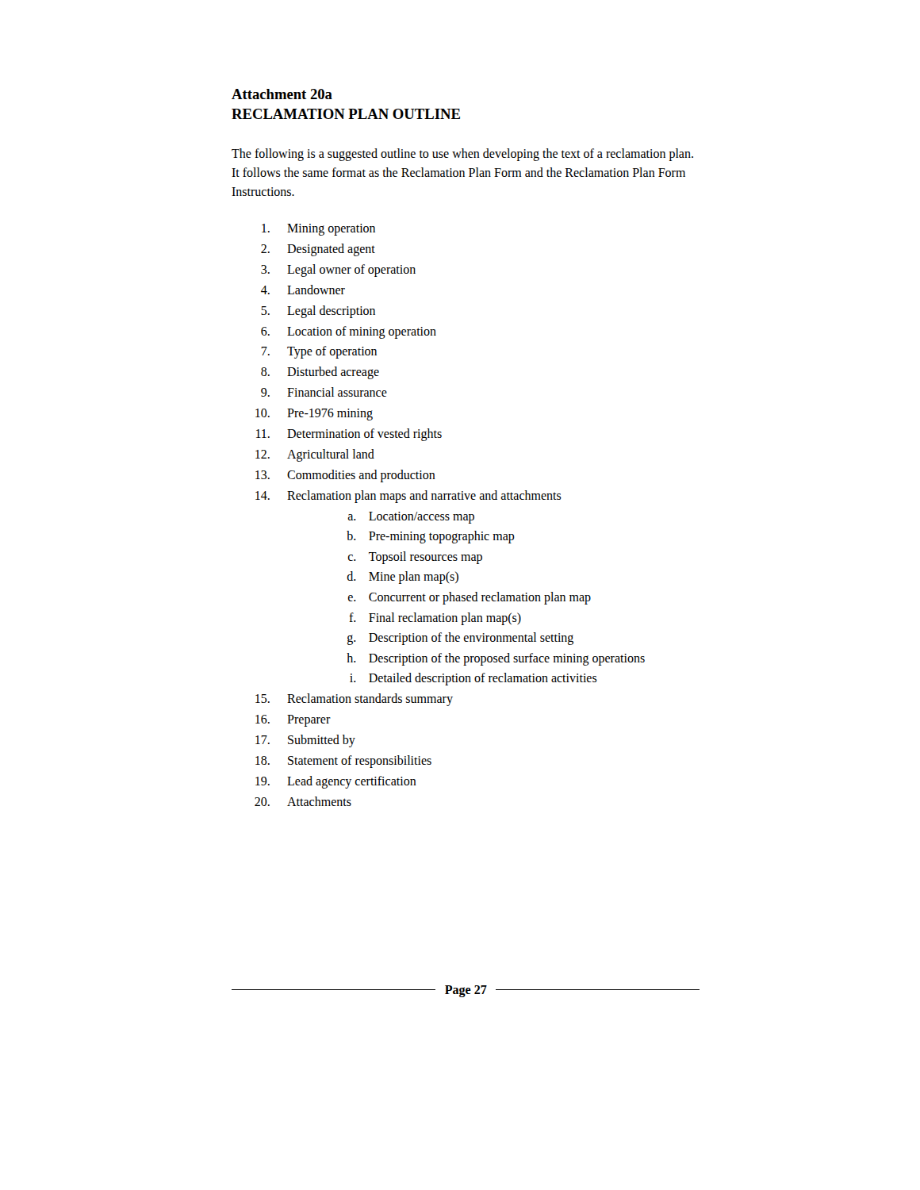Attachment 20a
RECLAMATION PLAN OUTLINE
The following is a suggested outline to use when developing the text of a reclamation plan. It follows the same format as the Reclamation Plan Form and the Reclamation Plan Form Instructions.
Mining operation
Designated agent
Legal owner of operation
Landowner
Legal description
Location of mining operation
Type of operation
Disturbed acreage
Financial assurance
Pre-1976 mining
Determination of vested rights
Agricultural land
Commodities and production
Reclamation plan maps and narrative and attachments
Location/access map
Pre-mining topographic map
Topsoil resources map
Mine plan map(s)
Concurrent or phased reclamation plan map
Final reclamation plan map(s)
Description of the environmental setting
Description of the proposed surface mining operations
Detailed description of reclamation activities
Reclamation standards summary
Preparer
Submitted by
Statement of responsibilities
Lead agency certification
Attachments
Page 27